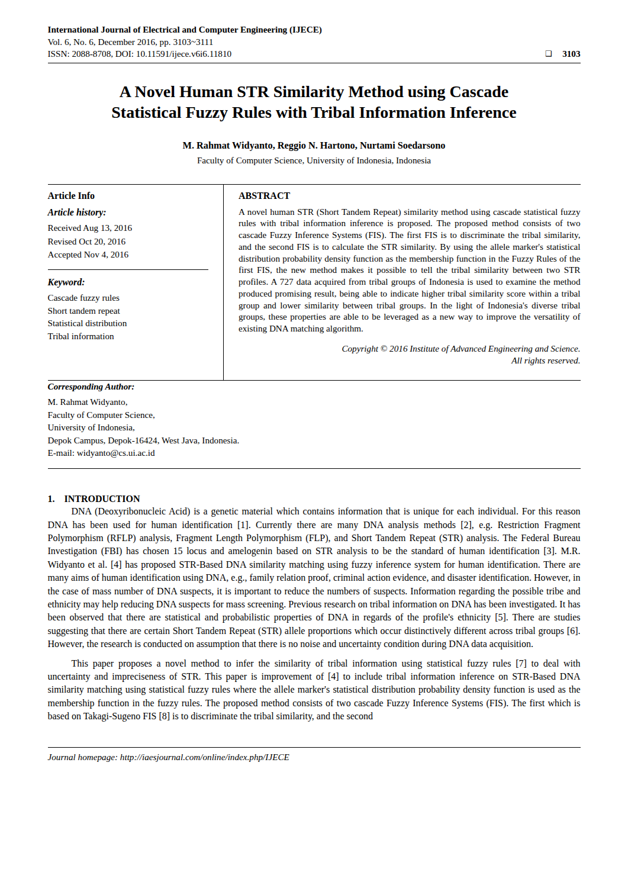International Journal of Electrical and Computer Engineering (IJECE) Vol. 6, No. 6, December 2016, pp. 3103~3111 ISSN: 2088-8708, DOI: 10.11591/ijece.v6i6.11810 ❑ 3103
A Novel Human STR Similarity Method using Cascade
Statistical Fuzzy Rules with Tribal Information Inference
M. Rahmat Widyanto, Reggio N. Hartono, Nurtami Soedarsono
Faculty of Computer Science, University of Indonesia, Indonesia
| Article Info Article history: Received Aug 13, 2016 Revised Oct 20, 2016 Accepted Nov 4, 2016 Keyword: Cascade fuzzy rules Short tandem repeat Statistical distribution Tribal information | ABSTRACT A novel human STR (Short Tandem Repeat) similarity method using cascade statistical fuzzy rules with tribal information inference is proposed. The proposed method consists of two cascade Fuzzy Inference Systems (FIS). The first FIS is to discriminate the tribal similarity, and the second FIS is to calculate the STR similarity. By using the allele marker's statistical distribution probability density function as the membership function in the Fuzzy Rules of the first FIS, the new method makes it possible to tell the tribal similarity between two STR profiles. A 727 data acquired from tribal groups of Indonesia is used to examine the method produced promising result, being able to indicate higher tribal similarity score within a tribal group and lower similarity between tribal groups. In the light of Indonesia's diverse tribal groups, these properties are able to be leveraged as a new way to improve the versatility of existing DNA matching algorithm. Copyright © 2016 Institute of Advanced Engineering and Science. All rights reserved. |
Corresponding Author:
M. Rahmat Widyanto,
Faculty of Computer Science,
University of Indonesia,
Depok Campus, Depok-16424, West Java, Indonesia.
E-mail: widyanto@cs.ui.ac.id
1. INTRODUCTION
DNA (Deoxyribonucleic Acid) is a genetic material which contains information that is unique for each individual. For this reason DNA has been used for human identification [1]. Currently there are many DNA analysis methods [2], e.g. Restriction Fragment Polymorphism (RFLP) analysis, Fragment Length Polymorphism (FLP), and Short Tandem Repeat (STR) analysis. The Federal Bureau Investigation (FBI) has chosen 15 locus and amelogenin based on STR analysis to be the standard of human identification [3]. M.R. Widyanto et al. [4] has proposed STR-Based DNA similarity matching using fuzzy inference system for human identification. There are many aims of human identification using DNA, e.g., family relation proof, criminal action evidence, and disaster identification. However, in the case of mass number of DNA suspects, it is important to reduce the numbers of suspects. Information regarding the possible tribe and ethnicity may help reducing DNA suspects for mass screening. Previous research on tribal information on DNA has been investigated. It has been observed that there are statistical and probabilistic properties of DNA in regards of the profile's ethnicity [5]. There are studies suggesting that there are certain Short Tandem Repeat (STR) allele proportions which occur distinctively different across tribal groups [6]. However, the research is conducted on assumption that there is no noise and uncertainty condition during DNA data acquisition.
This paper proposes a novel method to infer the similarity of tribal information using statistical fuzzy rules [7] to deal with uncertainty and impreciseness of STR. This paper is improvement of [4] to include tribal information inference on STR-Based DNA similarity matching using statistical fuzzy rules where the allele marker's statistical distribution probability density function is used as the membership function in the fuzzy rules. The proposed method consists of two cascade Fuzzy Inference Systems (FIS). The first which is based on Takagi-Sugeno FIS [8] is to discriminate the tribal similarity, and the second
Journal homepage: http://iaesjournal.com/online/index.php/IJECE